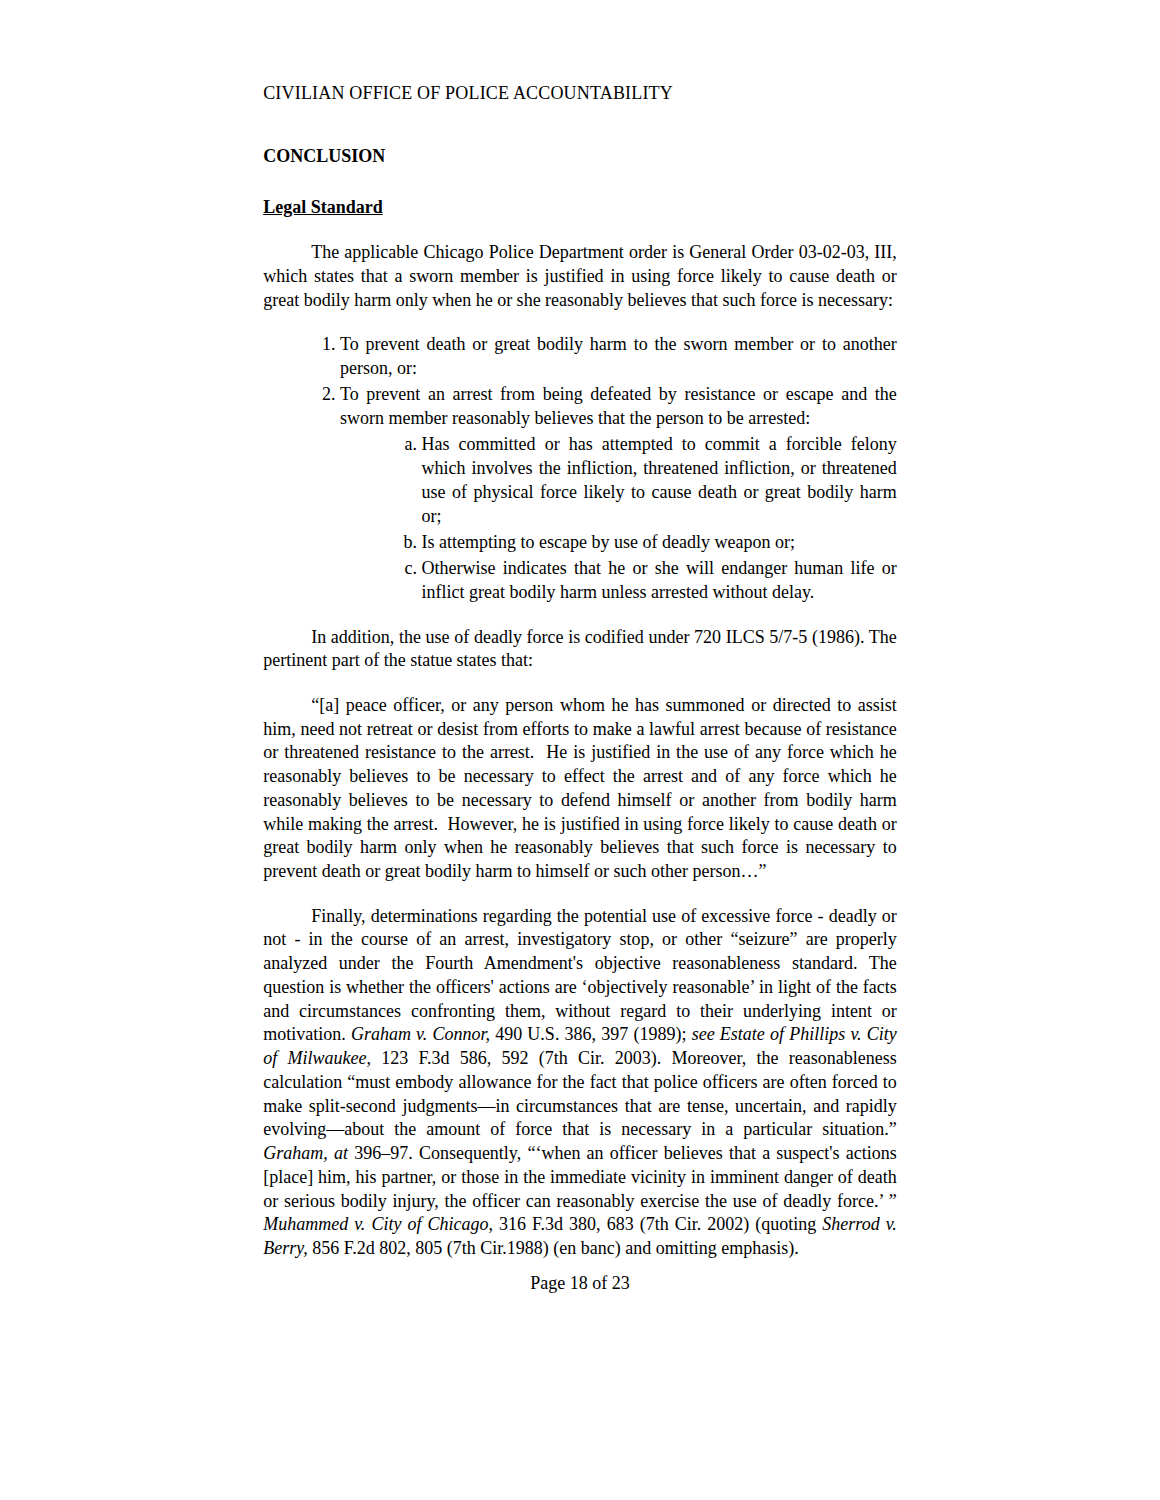CIVILIAN OFFICE OF POLICE ACCOUNTABILITY
CONCLUSION
Legal Standard
The applicable Chicago Police Department order is General Order 03-02-03, III, which states that a sworn member is justified in using force likely to cause death or great bodily harm only when he or she reasonably believes that such force is necessary:
To prevent death or great bodily harm to the sworn member or to another person, or:
To prevent an arrest from being defeated by resistance or escape and the sworn member reasonably believes that the person to be arrested:
Has committed or has attempted to commit a forcible felony which involves the infliction, threatened infliction, or threatened use of physical force likely to cause death or great bodily harm or;
Is attempting to escape by use of deadly weapon or;
Otherwise indicates that he or she will endanger human life or inflict great bodily harm unless arrested without delay.
In addition, the use of deadly force is codified under 720 ILCS 5/7-5 (1986). The pertinent part of the statue states that:
“[a] peace officer, or any person whom he has summoned or directed to assist him, need not retreat or desist from efforts to make a lawful arrest because of resistance or threatened resistance to the arrest. He is justified in the use of any force which he reasonably believes to be necessary to effect the arrest and of any force which he reasonably believes to be necessary to defend himself or another from bodily harm while making the arrest. However, he is justified in using force likely to cause death or great bodily harm only when he reasonably believes that such force is necessary to prevent death or great bodily harm to himself or such other person…”
Finally, determinations regarding the potential use of excessive force - deadly or not - in the course of an arrest, investigatory stop, or other “seizure” are properly analyzed under the Fourth Amendment's objective reasonableness standard. The question is whether the officers' actions are ‘objectively reasonable’ in light of the facts and circumstances confronting them, without regard to their underlying intent or motivation. Graham v. Connor, 490 U.S. 386, 397 (1989); see Estate of Phillips v. City of Milwaukee, 123 F.3d 586, 592 (7th Cir. 2003). Moreover, the reasonableness calculation “must embody allowance for the fact that police officers are often forced to make split-second judgments—in circumstances that are tense, uncertain, and rapidly evolving—about the amount of force that is necessary in a particular situation.” Graham, at 396–97. Consequently, “‘when an officer believes that a suspect's actions [place] him, his partner, or those in the immediate vicinity in imminent danger of death or serious bodily injury, the officer can reasonably exercise the use of deadly force.’ ” Muhammed v. City of Chicago, 316 F.3d 380, 683 (7th Cir. 2002) (quoting Sherrod v. Berry, 856 F.2d 802, 805 (7th Cir.1988) (en banc) and omitting emphasis).
Page 18 of 23